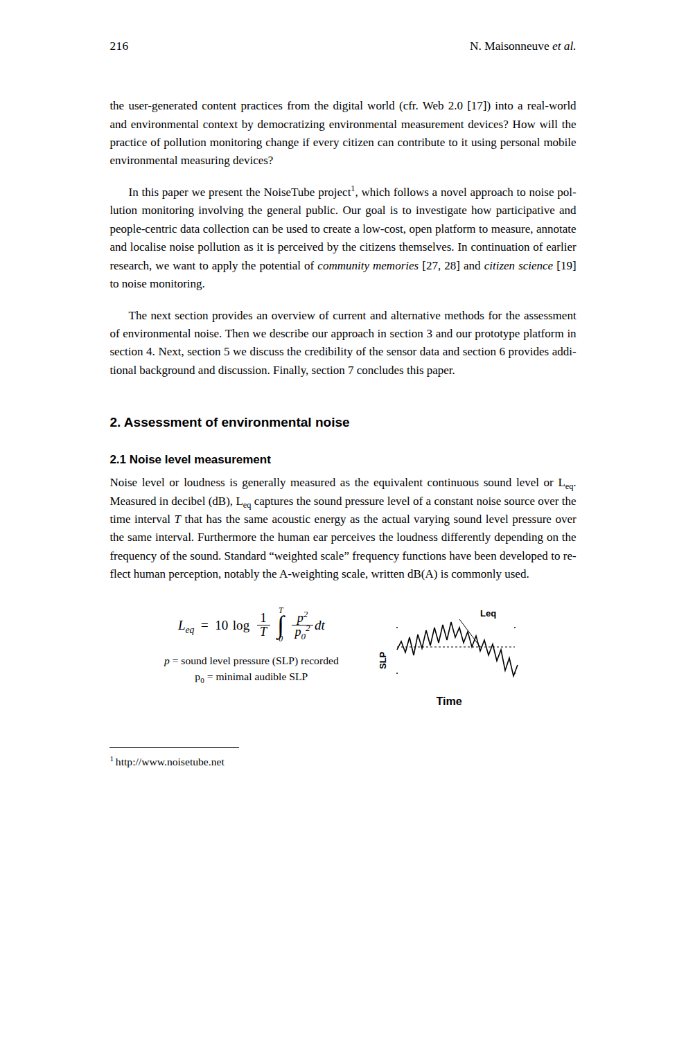216 N. Maisonneuve et al.
the user-generated content practices from the digital world (cfr. Web 2.0 [17]) into a real-world and environmental context by democratizing environmental measurement devices? How will the practice of pollution monitoring change if every citizen can contribute to it using personal mobile environmental measuring devices?
In this paper we present the NoiseTube project1, which follows a novel approach to noise pollution monitoring involving the general public. Our goal is to investigate how participative and people-centric data collection can be used to create a low-cost, open platform to measure, annotate and localise noise pollution as it is perceived by the citizens themselves. In continuation of earlier research, we want to apply the potential of community memories [27, 28] and citizen science [19] to noise monitoring.
The next section provides an overview of current and alternative methods for the assessment of environmental noise. Then we describe our approach in section 3 and our prototype platform in section 4. Next, section 5 we discuss the credibility of the sensor data and section 6 provides additional background and discussion. Finally, section 7 concludes this paper.
2. Assessment of environmental noise
2.1 Noise level measurement
Noise level or loudness is generally measured as the equivalent continuous sound level or Leq. Measured in decibel (dB), Leq captures the sound pressure level of a constant noise source over the time interval T that has the same acoustic energy as the actual varying sound level pressure over the same interval. Furthermore the human ear perceives the loudness differently depending on the frequency of the sound. Standard “weighted scale” frequency functions have been developed to reflect human perception, notably the A-weighting scale, written dB(A) is commonly used.
Leq = 10 log 1 T T ∫ 0 p2 p02 dt
p = sound level pressure (SLP) recorded
p0 = minimal audible SLP
SLP Leq
Time
1http://www.noisetube.net